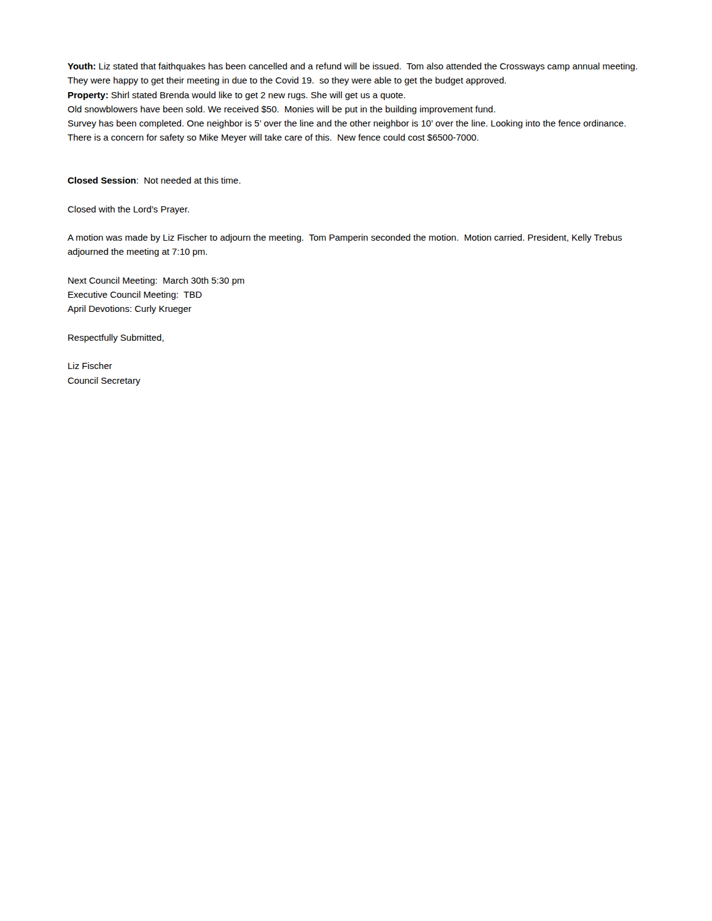Youth: Liz stated that faithquakes has been cancelled and a refund will be issued. Tom also attended the Crossways camp annual meeting. They were happy to get their meeting in due to the Covid 19. so they were able to get the budget approved.
Property: Shirl stated Brenda would like to get 2 new rugs. She will get us a quote.
Old snowblowers have been sold. We received $50. Monies will be put in the building improvement fund.
Survey has been completed. One neighbor is 5’ over the line and the other neighbor is 10’ over the line. Looking into the fence ordinance. There is a concern for safety so Mike Meyer will take care of this. New fence could cost $6500-7000.
Closed Session: Not needed at this time.
Closed with the Lord’s Prayer.
A motion was made by Liz Fischer to adjourn the meeting. Tom Pamperin seconded the motion. Motion carried. President, Kelly Trebus adjourned the meeting at 7:10 pm.
Next Council Meeting: March 30th 5:30 pm
Executive Council Meeting: TBD
April Devotions: Curly Krueger
Respectfully Submitted,
Liz Fischer
Council Secretary